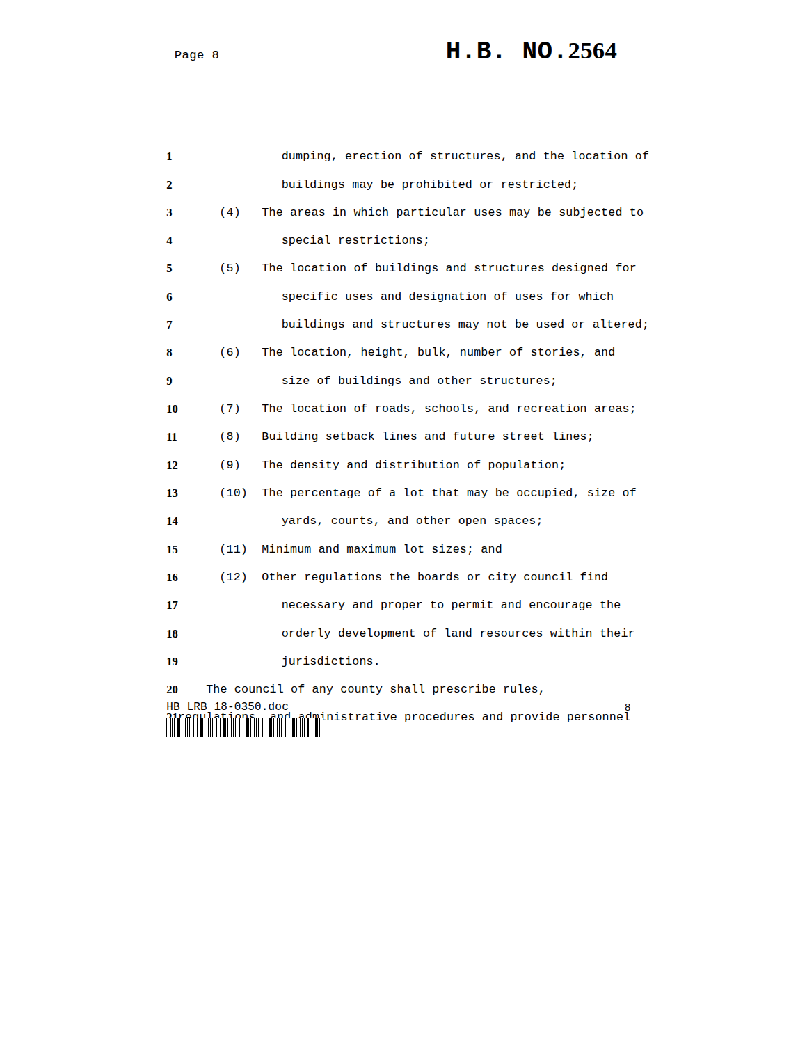Page 8
H.B. NO.2564
| 1 | dumping, erection of structures, and the location of |
| 2 | buildings may be prohibited or restricted; |
| 3 | (4) The areas in which particular uses may be subjected to |
| 4 | special restrictions; |
| 5 | (5) The location of buildings and structures designed for |
| 6 | specific uses and designation of uses for which |
| 7 | buildings and structures may not be used or altered; |
| 8 | (6) The location, height, bulk, number of stories, and |
| 9 | size of buildings and other structures; |
| 10 | (7) The location of roads, schools, and recreation areas; |
| 11 | (8) Building setback lines and future street lines; |
| 12 | (9) The density and distribution of population; |
| 13 | (10) The percentage of a lot that may be occupied, size of |
| 14 | yards, courts, and other open spaces; |
| 15 | (11) Minimum and maximum lot sizes; and |
| 16 | (12) Other regulations the boards or city council find |
| 17 | necessary and proper to permit and encourage the |
| 18 | orderly development of land resources within their |
| 19 | jurisdictions. |
| 20 | The council of any county shall prescribe rules, |
| 21 | regulations, and administrative procedures and provide personnel |
HB LRB 18-0350.doc
8